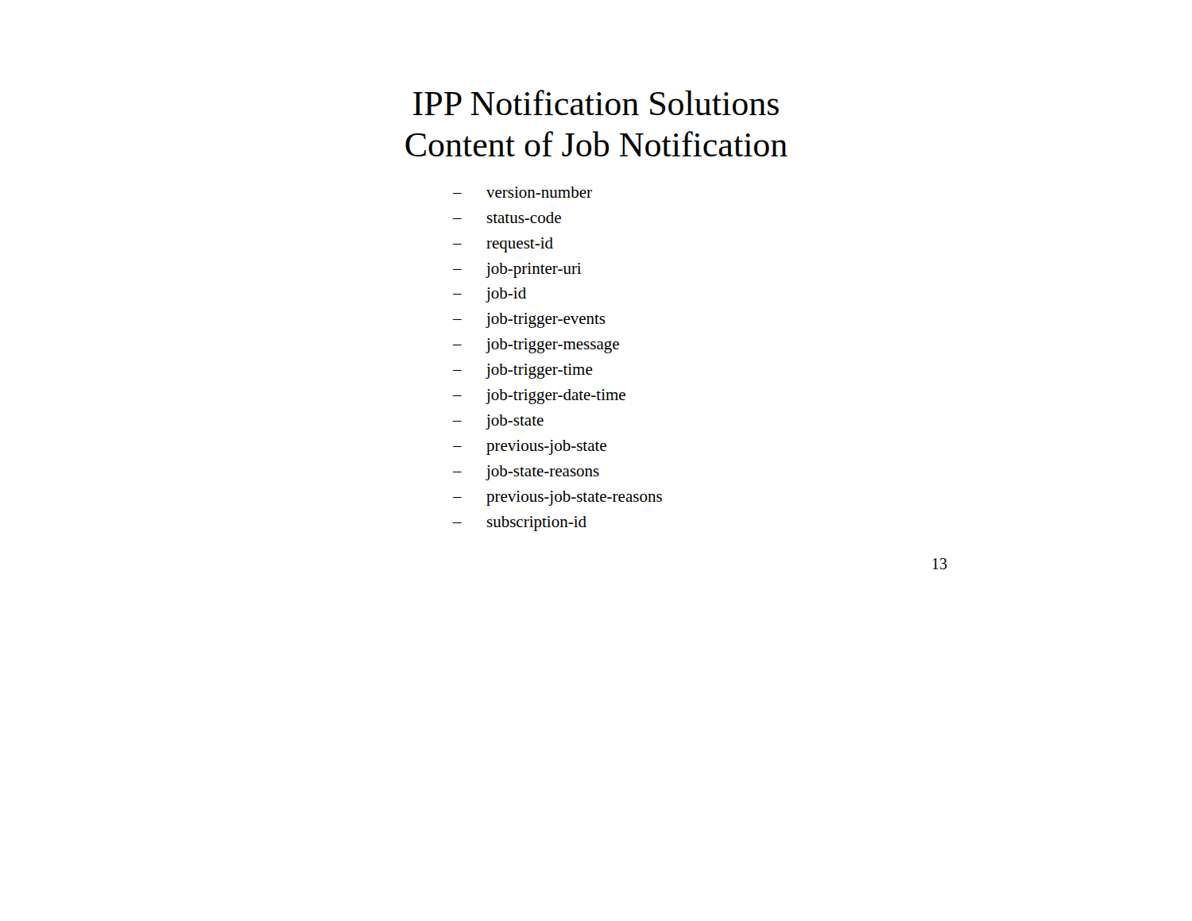IPP Notification Solutions
Content of Job Notification
version-number
status-code
request-id
job-printer-uri
job-id
job-trigger-events
job-trigger-message
job-trigger-time
job-trigger-date-time
job-state
previous-job-state
job-state-reasons
previous-job-state-reasons
subscription-id
13